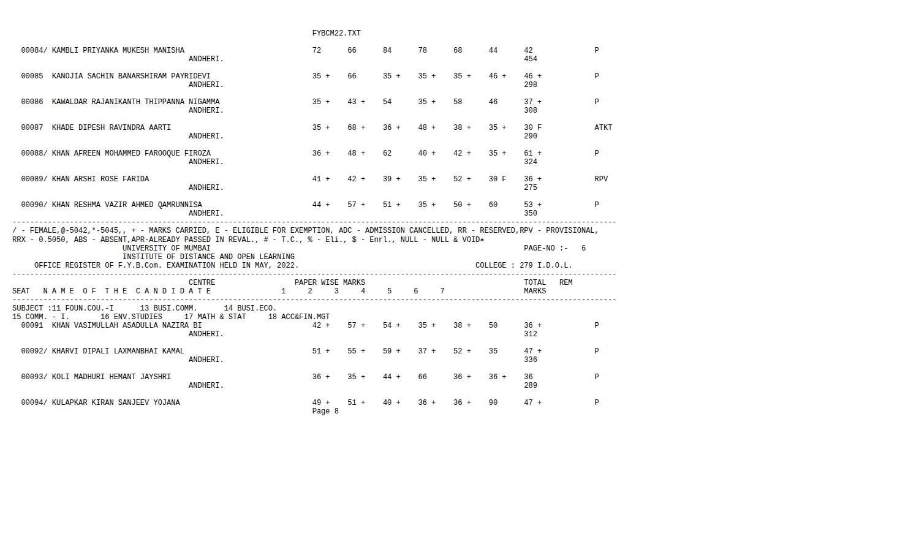FYBCM22.TXT 00084/ KAMBLI PRIYANKA MUKESH MANISHA 72 66 84 78 68 44 42 P ANDHERI. 454 00085 KANOJIA SACHIN BANARSHIRAM PAYRIDEVI 35 + 66 35 + 35 + 35 + 46 + 46 + P ANDHERI. 298 00086 KAWALDAR RAJANIKANTH THIPPANNA NIGAMMA 35 + 43 + 54 35 + 58 46 37 + P ANDHERI. 308 00087 KHADE DIPESH RAVINDRA AARTI 35 + 68 + 36 + 48 + 38 + 35 + 30 F ATKT ANDHERI. 290 00088/ KHAN AFREEN MOHAMMED FAROOQUE FIROZA 36 + 48 + 62 40 + 42 + 35 + 61 + P ANDHERI. 324 00089/ KHAN ARSHI ROSE FARIDA 41 + 42 + 39 + 35 + 52 + 30 F 36 + RPV ANDHERI. 275 00090/ KHAN RESHMA VAZIR AHMED QAMRUNNISA 44 + 57 + 51 + 35 + 50 + 60 53 + P ANDHERI. 350 ----------------------------------------------------------------------------------------------------------------------------------------- / - FEMALE,@-5042,*-5045,, + - MARKS CARRIED, E - ELIGIBLE FOR EXEMPTION, ADC - ADMISSION CANCELLED, RR - RESERVED,RPV - PROVISIONAL, RRX - 0.5050, ABS - ABSENT,APR-ALREADY PASSED IN REVAL., # - T.C., % - Eli., $ - Enrl., NULL - NULL & VOID✶ UNIVERSITY OF MUMBAI PAGE-NO :- 6 INSTITUTE OF DISTANCE AND OPEN LEARNING OFFICE REGISTER OF F.Y.B.Com. EXAMINATION HELD IN MAY, 2022. COLLEGE : 279 I.D.O.L. ----------------------------------------------------------------------------------------------------------------------------------------- CENTRE PAPER WISE MARKS TOTAL REM SEAT N A M E O F T H E C A N D I D A T E 1 2 3 4 5 6 7 MARKS ----------------------------------------------------------------------------------------------------------------------------------------- SUBJECT :11 FOUN.COU.-I 13 BUSI.COMM. 14 BUSI.ECO. 15 COMM. - I. 16 ENV.STUDIES 17 MATH & STAT 18 ACC&FIN.MGT 00091 KHAN VASIMULLAH ASADULLA NAZIRA BI 42 + 57 + 54 + 35 + 38 + 50 36 + P ANDHERI. 312 00092/ KHARVI DIPALI LAXMANBHAI KAMAL 51 + 55 + 59 + 37 + 52 + 35 47 + P ANDHERI. 336 00093/ KOLI MADHURI HEMANT JAYSHRI 36 + 35 + 44 + 66 36 + 36 + 36 P ANDHERI. 289 00094/ KULAPKAR KIRAN SANJEEV YOJANA 49 + 51 + 40 + 36 + 36 + 90 47 + P Page 8